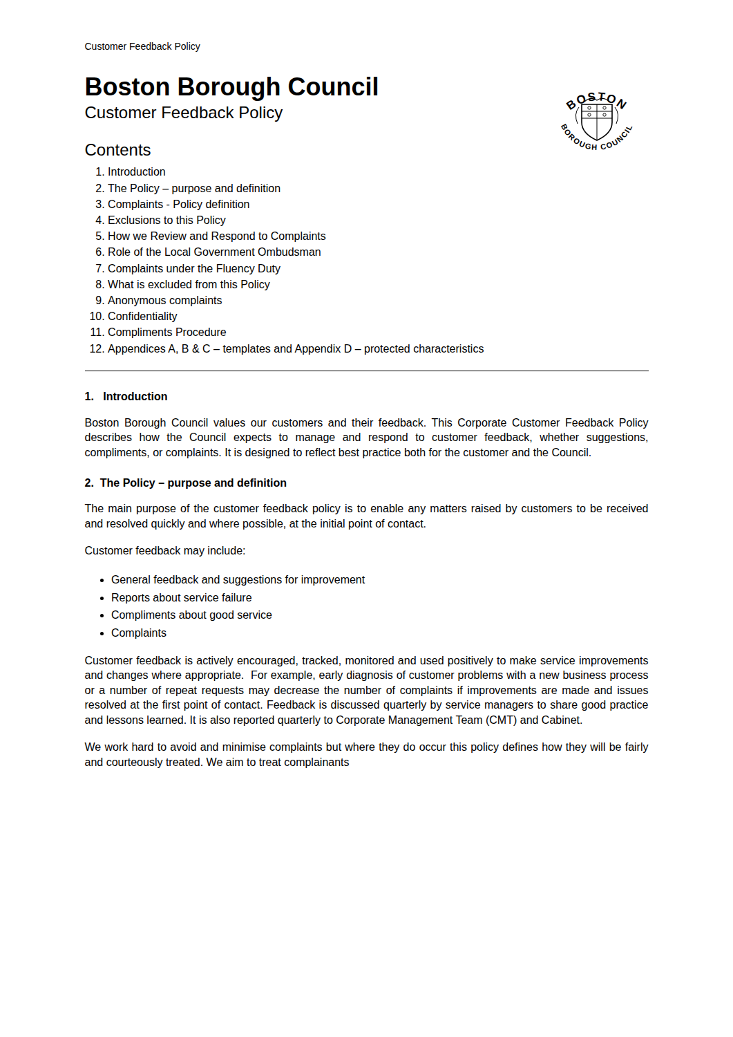Customer Feedback Policy
BOSTON BOROUGH COUNCIL
Boston Borough Council
Customer Feedback Policy
Contents
Introduction
The Policy – purpose and definition
Complaints - Policy definition
Exclusions to this Policy
How we Review and Respond to Complaints
Role of the Local Government Ombudsman
Complaints under the Fluency Duty
What is excluded from this Policy
Anonymous complaints
Confidentiality
Compliments Procedure
Appendices A, B & C – templates and Appendix D – protected characteristics
1. Introduction
Boston Borough Council values our customers and their feedback. This Corporate Customer Feedback Policy describes how the Council expects to manage and respond to customer feedback, whether suggestions, compliments, or complaints. It is designed to reflect best practice both for the customer and the Council.
2. The Policy – purpose and definition
The main purpose of the customer feedback policy is to enable any matters raised by customers to be received and resolved quickly and where possible, at the initial point of contact.
Customer feedback may include:
General feedback and suggestions for improvement
Reports about service failure
Compliments about good service
Complaints
Customer feedback is actively encouraged, tracked, monitored and used positively to make service improvements and changes where appropriate. For example, early diagnosis of customer problems with a new business process or a number of repeat requests may decrease the number of complaints if improvements are made and issues resolved at the first point of contact. Feedback is discussed quarterly by service managers to share good practice and lessons learned. It is also reported quarterly to Corporate Management Team (CMT) and Cabinet.
We work hard to avoid and minimise complaints but where they do occur this policy defines how they will be fairly and courteously treated. We aim to treat complainants